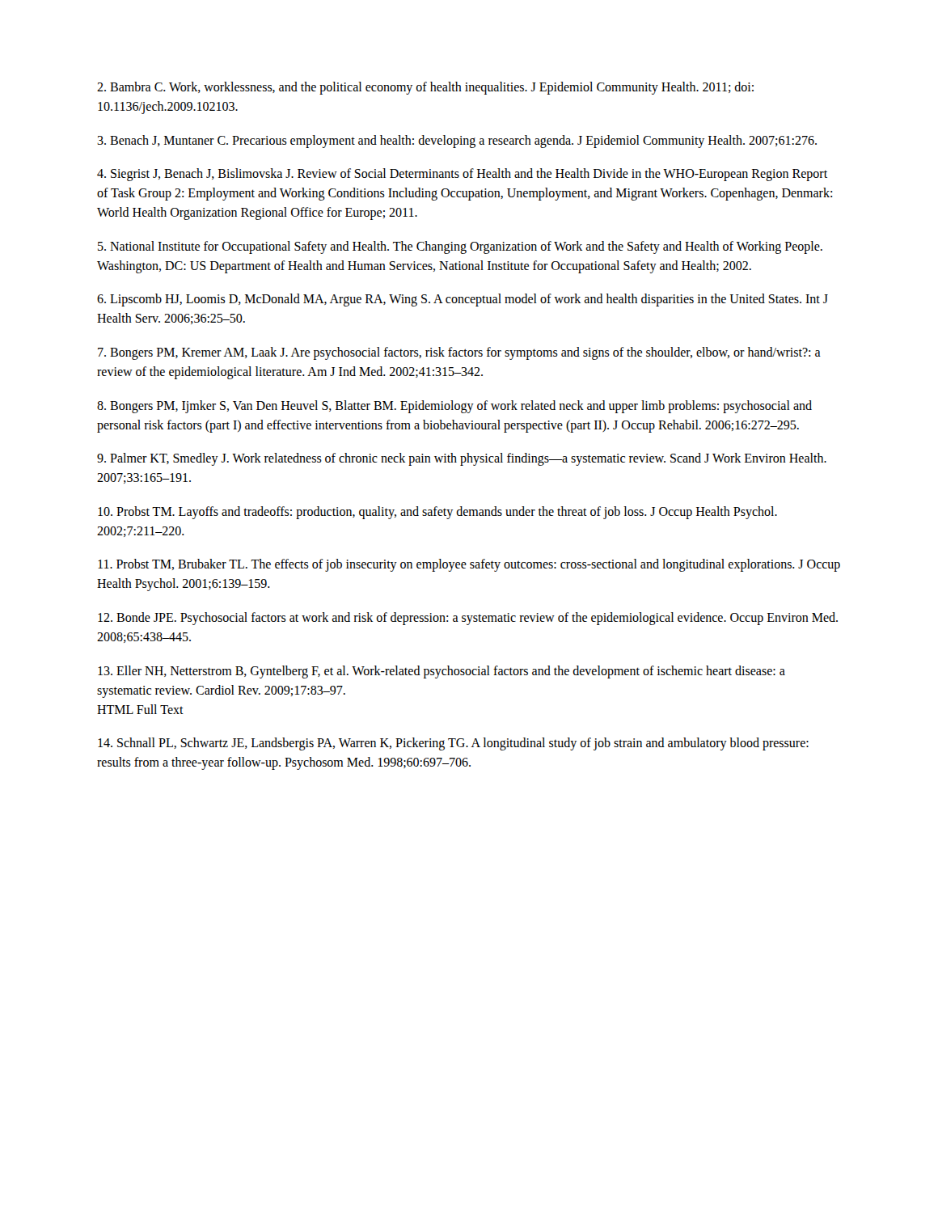2. Bambra C. Work, worklessness, and the political economy of health inequalities. J Epidemiol Community Health. 2011; doi: 10.1136/jech.2009.102103.
3. Benach J, Muntaner C. Precarious employment and health: developing a research agenda. J Epidemiol Community Health. 2007;61:276.
4. Siegrist J, Benach J, Bislimovska J. Review of Social Determinants of Health and the Health Divide in the WHO-European Region Report of Task Group 2: Employment and Working Conditions Including Occupation, Unemployment, and Migrant Workers. Copenhagen, Denmark: World Health Organization Regional Office for Europe; 2011.
5. National Institute for Occupational Safety and Health. The Changing Organization of Work and the Safety and Health of Working People. Washington, DC: US Department of Health and Human Services, National Institute for Occupational Safety and Health; 2002.
6. Lipscomb HJ, Loomis D, McDonald MA, Argue RA, Wing S. A conceptual model of work and health disparities in the United States. Int J Health Serv. 2006;36:25–50.
7. Bongers PM, Kremer AM, Laak J. Are psychosocial factors, risk factors for symptoms and signs of the shoulder, elbow, or hand/wrist?: a review of the epidemiological literature. Am J Ind Med. 2002;41:315–342.
8. Bongers PM, Ijmker S, Van Den Heuvel S, Blatter BM. Epidemiology of work related neck and upper limb problems: psychosocial and personal risk factors (part I) and effective interventions from a biobehavioural perspective (part II). J Occup Rehabil. 2006;16:272–295.
9. Palmer KT, Smedley J. Work relatedness of chronic neck pain with physical findings—a systematic review. Scand J Work Environ Health. 2007;33:165–191.
10. Probst TM. Layoffs and tradeoffs: production, quality, and safety demands under the threat of job loss. J Occup Health Psychol. 2002;7:211–220.
11. Probst TM, Brubaker TL. The effects of job insecurity on employee safety outcomes: cross-sectional and longitudinal explorations. J Occup Health Psychol. 2001;6:139–159.
12. Bonde JPE. Psychosocial factors at work and risk of depression: a systematic review of the epidemiological evidence. Occup Environ Med. 2008;65:438–445.
13. Eller NH, Netterstrom B, Gyntelberg F, et al. Work-related psychosocial factors and the development of ischemic heart disease: a systematic review. Cardiol Rev. 2009;17:83–97. HTML Full Text
14. Schnall PL, Schwartz JE, Landsbergis PA, Warren K, Pickering TG. A longitudinal study of job strain and ambulatory blood pressure: results from a three-year follow-up. Psychosom Med. 1998;60:697–706.